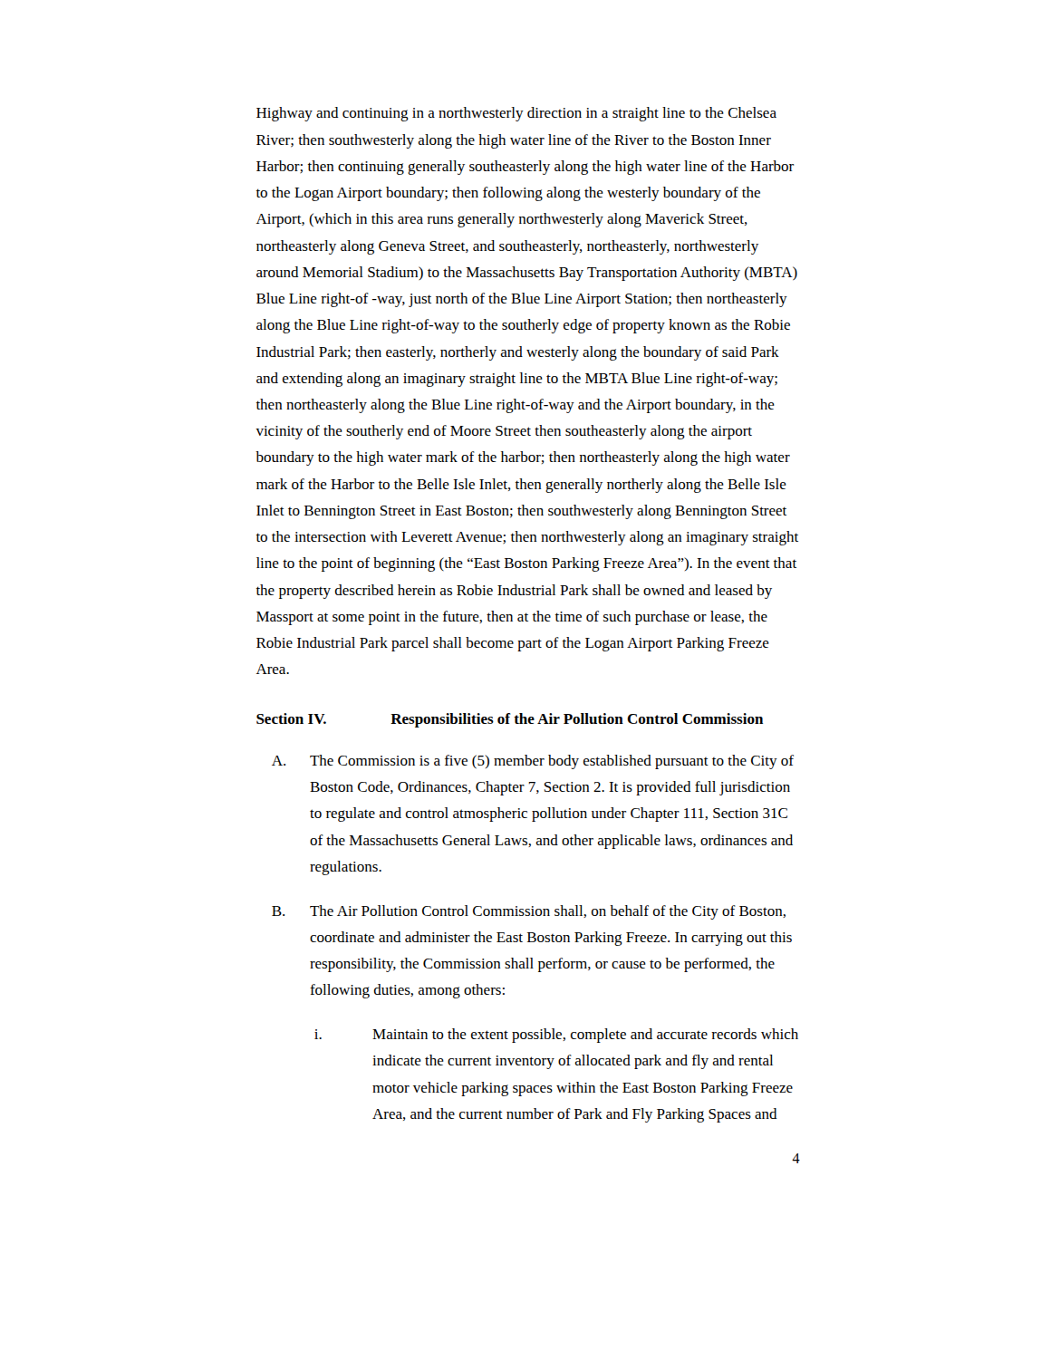Highway and continuing in a northwesterly direction in a straight line to the Chelsea River; then southwesterly along the high water line of the River to the Boston Inner Harbor; then continuing generally southeasterly along the high water line of the Harbor to the Logan Airport boundary; then following along the westerly boundary of the Airport, (which in this area runs generally northwesterly along Maverick Street, northeasterly along Geneva Street, and southeasterly, northeasterly, northwesterly around Memorial Stadium) to the Massachusetts Bay Transportation Authority (MBTA) Blue Line right-of -way, just north of the Blue Line Airport Station; then northeasterly along the Blue Line right-of-way to the southerly edge of property known as the Robie Industrial Park; then easterly, northerly and westerly along the boundary of said Park and extending along an imaginary straight line to the MBTA Blue Line right-of-way; then northeasterly along the Blue Line right-of-way and the Airport boundary, in the vicinity of the southerly end of Moore Street then southeasterly along the airport boundary to the high water mark of the harbor; then northeasterly along the high water mark of the Harbor to the Belle Isle Inlet, then generally northerly along the Belle Isle Inlet to Bennington Street in East Boston; then southwesterly along Bennington Street to the intersection with Leverett Avenue; then northwesterly along an imaginary straight line to the point of beginning (the “East Boston Parking Freeze Area”). In the event that the property described herein as Robie Industrial Park shall be owned and leased by Massport at some point in the future, then at the time of such purchase or lease, the Robie Industrial Park parcel shall become part of the Logan Airport Parking Freeze Area.
Section IV. Responsibilities of the Air Pollution Control Commission
A. The Commission is a five (5) member body established pursuant to the City of Boston Code, Ordinances, Chapter 7, Section 2. It is provided full jurisdiction to regulate and control atmospheric pollution under Chapter 111, Section 31C of the Massachusetts General Laws, and other applicable laws, ordinances and regulations.
B. The Air Pollution Control Commission shall, on behalf of the City of Boston, coordinate and administer the East Boston Parking Freeze. In carrying out this responsibility, the Commission shall perform, or cause to be performed, the following duties, among others:
i. Maintain to the extent possible, complete and accurate records which indicate the current inventory of allocated park and fly and rental motor vehicle parking spaces within the East Boston Parking Freeze Area, and the current number of Park and Fly Parking Spaces and
4